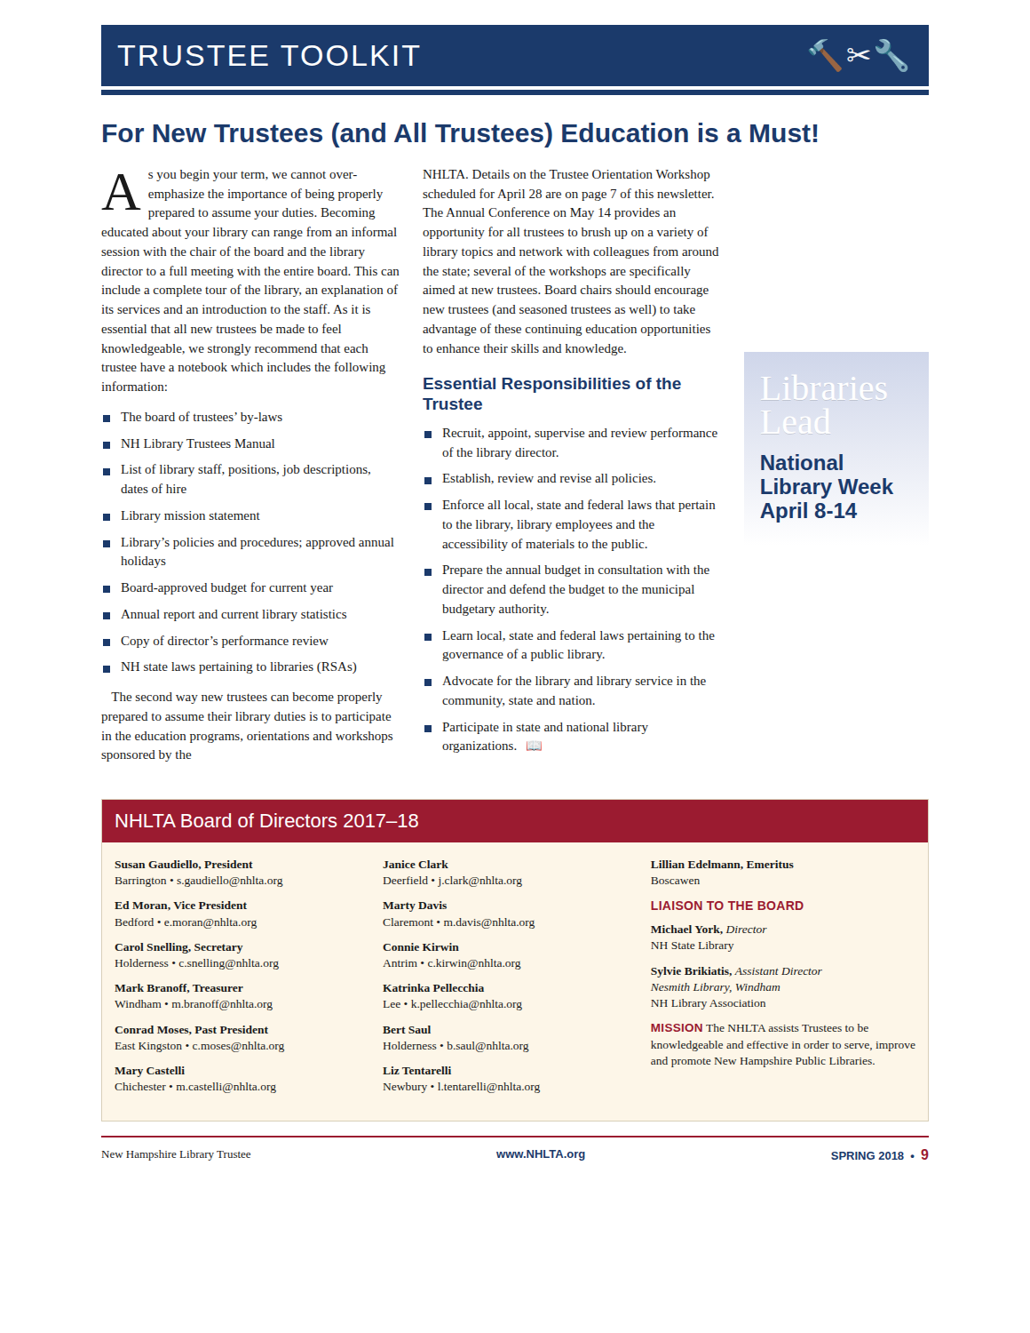Trustee Toolkit
🔨✂🔧
For New Trustees (and All Trustees) Education is a Must!
As you begin your term, we cannot over-emphasize the importance of being properly prepared to assume your duties. Becoming educated about your library can range from an informal session with the chair of the board and the library director to a full meeting with the entire board. This can include a complete tour of the library, an explanation of its services and an introduction to the staff. As it is essential that all new trustees be made to feel knowledgeable, we strongly recommend that each trustee have a notebook which includes the following information:
The board of trustees’ by-laws
NH Library Trustees Manual
List of library staff, positions, job descriptions, dates of hire
Library mission statement
Library’s policies and procedures; approved annual holidays
Board-approved budget for current year
Annual report and current library statistics
Copy of director’s performance review
NH state laws pertaining to libraries (RSAs)
The second way new trustees can become properly prepared to assume their library duties is to participate in the education programs, orientations and workshops sponsored by the
NHLTA. Details on the Trustee Orientation Workshop scheduled for April 28 are on page 7 of this newsletter. The Annual Conference on May 14 provides an opportunity for all trustees to brush up on a variety of library topics and network with colleagues from around the state; several of the workshops are specifically aimed at new trustees. Board chairs should encourage new trustees (and seasoned trustees as well) to take advantage of these continuing education opportunities to enhance their skills and knowledge.
Essential Responsibilities of the Trustee
Recruit, appoint, supervise and review performance of the library director.
Establish, review and revise all policies.
Enforce all local, state and federal laws that pertain to the library, library employees and the accessibility of materials to the public.
Prepare the annual budget in consultation with the director and defend the budget to the municipal budgetary authority.
Learn local, state and federal laws pertaining to the governance of a public library.
Advocate for the library and library service in the community, state and nation.
Participate in state and national library organizations. 📖
Libraries
Lead
National
Library Week
April 8-14
NHLTA Board of Directors 2017–18
Susan Gaudiello, President
Barrington • s.gaudiello@nhlta.org
Ed Moran, Vice President
Bedford • e.moran@nhlta.org
Carol Snelling, Secretary
Holderness • c.snelling@nhlta.org
Mark Branoff, Treasurer
Windham • m.branoff@nhlta.org
Conrad Moses, Past President
East Kingston • c.moses@nhlta.org
Mary Castelli
Chichester • m.castelli@nhlta.org
Janice Clark
Deerfield • j.clark@nhlta.org
Marty Davis
Claremont • m.davis@nhlta.org
Connie Kirwin
Antrim • c.kirwin@nhlta.org
Katrinka Pellecchia
Lee • k.pellecchia@nhlta.org
Bert Saul
Holderness • b.saul@nhlta.org
Liz Tentarelli
Newbury • l.tentarelli@nhlta.org
Lillian Edelmann, Emeritus
Boscawen
LIAISON TO THE BOARD
Michael York, Director
NH State Library
Sylvie Brikiatis, Assistant Director
Nesmith Library, Windham
NH Library Association
MISSION The NHLTA assists Trustees to be knowledgeable and effective in order to serve, improve and promote New Hampshire Public Libraries.
New Hampshire Library Trustee
www.NHLTA.org
SPRING 2018 • 9